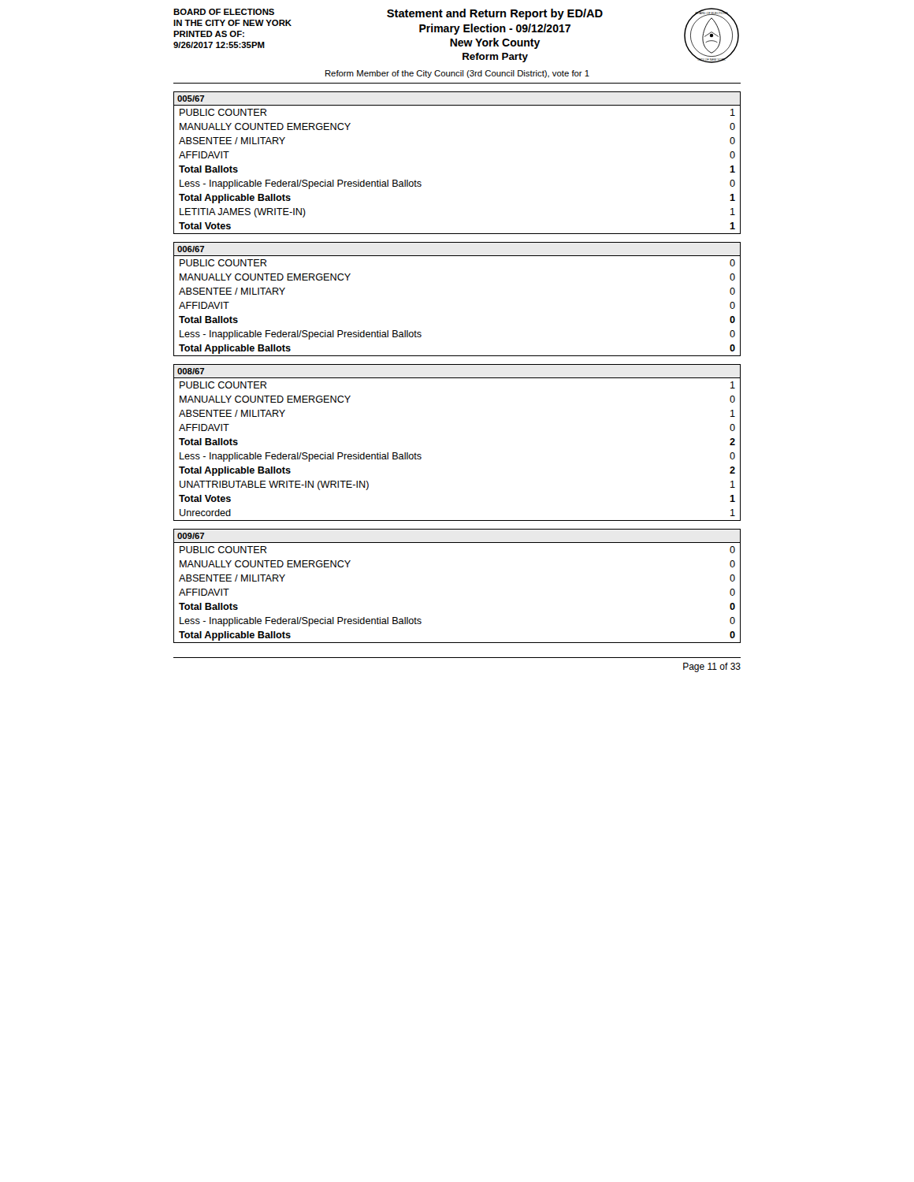BOARD OF ELECTIONS
IN THE CITY OF NEW YORK
PRINTED AS OF:
9/26/2017 12:55:35PM
Statement and Return Report by ED/AD
Primary Election - 09/12/2017
New York County
Reform Party
BOARD OF ELECTIONS CITY OF NEW YORK
Reform Member of the City Council (3rd Council District), vote for 1
005/67
| PUBLIC COUNTER | 1 |
| MANUALLY COUNTED EMERGENCY | 0 |
| ABSENTEE / MILITARY | 0 |
| AFFIDAVIT | 0 |
| Total Ballots | 1 |
| Less - Inapplicable Federal/Special Presidential Ballots | 0 |
| Total Applicable Ballots | 1 |
| LETITIA JAMES (WRITE-IN) | 1 |
| Total Votes | 1 |
006/67
| PUBLIC COUNTER | 0 |
| MANUALLY COUNTED EMERGENCY | 0 |
| ABSENTEE / MILITARY | 0 |
| AFFIDAVIT | 0 |
| Total Ballots | 0 |
| Less - Inapplicable Federal/Special Presidential Ballots | 0 |
| Total Applicable Ballots | 0 |
008/67
| PUBLIC COUNTER | 1 |
| MANUALLY COUNTED EMERGENCY | 0 |
| ABSENTEE / MILITARY | 1 |
| AFFIDAVIT | 0 |
| Total Ballots | 2 |
| Less - Inapplicable Federal/Special Presidential Ballots | 0 |
| Total Applicable Ballots | 2 |
| UNATTRIBUTABLE WRITE-IN (WRITE-IN) | 1 |
| Total Votes | 1 |
| Unrecorded | 1 |
009/67
| PUBLIC COUNTER | 0 |
| MANUALLY COUNTED EMERGENCY | 0 |
| ABSENTEE / MILITARY | 0 |
| AFFIDAVIT | 0 |
| Total Ballots | 0 |
| Less - Inapplicable Federal/Special Presidential Ballots | 0 |
| Total Applicable Ballots | 0 |
Page 11 of 33